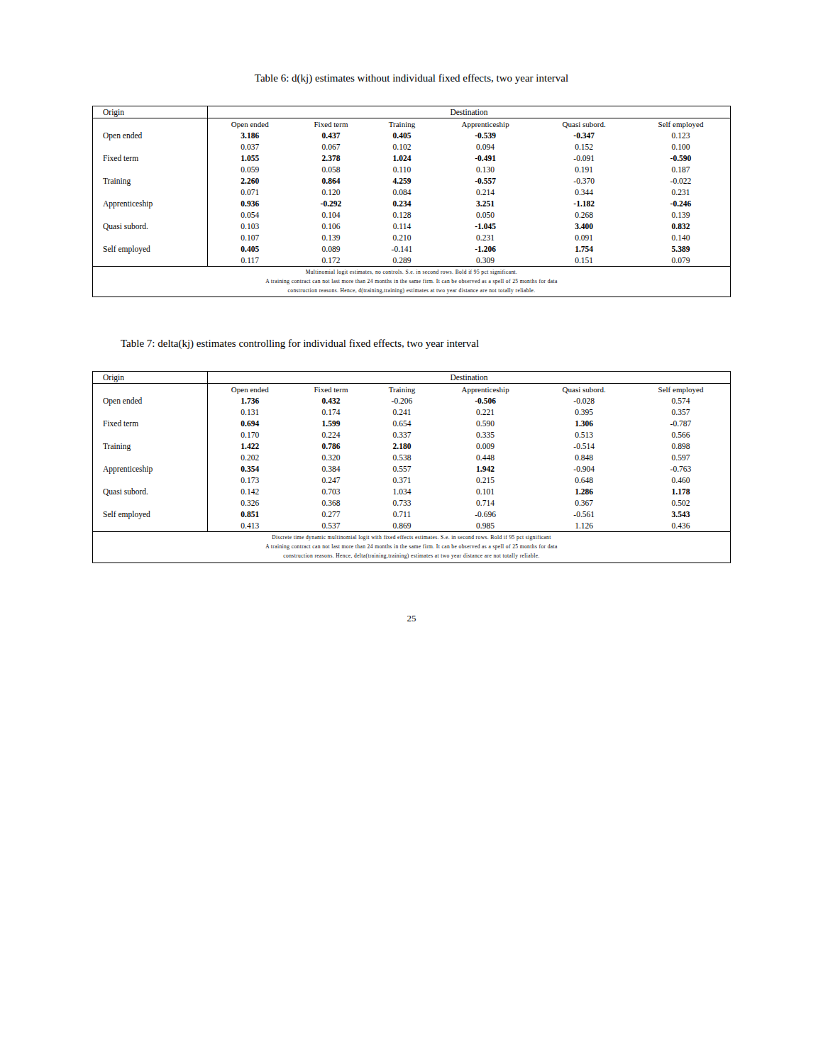Table 6: d(kj) estimates without individual fixed effects, two year interval
| Origin | Destination |
| --- | --- |
| | Open ended | Fixed term | Training | Apprenticeship | Quasi subord. | Self employed |
| Open ended | 3.186 | 0.437 | 0.405 | -0.539 | -0.347 | 0.123 |
| | 0.037 | 0.067 | 0.102 | 0.094 | 0.152 | 0.100 |
| Fixed term | 1.055 | 2.378 | 1.024 | -0.491 | -0.091 | -0.590 |
| | 0.059 | 0.058 | 0.110 | 0.130 | 0.191 | 0.187 |
| Training | 2.260 | 0.864 | 4.259 | -0.557 | -0.370 | -0.022 |
| | 0.071 | 0.120 | 0.084 | 0.214 | 0.344 | 0.231 |
| Apprenticeship | 0.936 | -0.292 | 0.234 | 3.251 | -1.182 | -0.246 |
| | 0.054 | 0.104 | 0.128 | 0.050 | 0.268 | 0.139 |
| Quasi subord. | 0.103 | 0.106 | 0.114 | -1.045 | 3.400 | 0.832 |
| | 0.107 | 0.139 | 0.210 | 0.231 | 0.091 | 0.140 |
| Self employed | 0.405 | 0.089 | -0.141 | -1.206 | 1.754 | 5.389 |
| | 0.117 | 0.172 | 0.289 | 0.309 | 0.151 | 0.079 |
| Multinomial logit estimates, no controls. S.e. in second rows. Bold if 95 pct significant. A training contract can not last more than 24 months in the same firm. It can be observed as a spell of 25 months for data construction reasons. Hence, d(training,training) estimates at two year distance are not totally reliable. |
Table 7: delta(kj) estimates controlling for individual fixed effects, two year interval
| Origin | Destination |
| --- | --- |
| | Open ended | Fixed term | Training | Apprenticeship | Quasi subord. | Self employed |
| Open ended | 1.736 | 0.432 | -0.206 | -0.506 | -0.028 | 0.574 |
| | 0.131 | 0.174 | 0.241 | 0.221 | 0.395 | 0.357 |
| Fixed term | 0.694 | 1.599 | 0.654 | 0.590 | 1.306 | -0.787 |
| | 0.170 | 0.224 | 0.337 | 0.335 | 0.513 | 0.566 |
| Training | 1.422 | 0.786 | 2.180 | 0.009 | -0.514 | 0.898 |
| | 0.202 | 0.320 | 0.538 | 0.448 | 0.848 | 0.597 |
| Apprenticeship | 0.354 | 0.384 | 0.557 | 1.942 | -0.904 | -0.763 |
| | 0.173 | 0.247 | 0.371 | 0.215 | 0.648 | 0.460 |
| Quasi subord. | 0.142 | 0.703 | 1.034 | 0.101 | 1.286 | 1.178 |
| | 0.326 | 0.368 | 0.733 | 0.714 | 0.367 | 0.502 |
| Self employed | 0.851 | 0.277 | 0.711 | -0.696 | -0.561 | 3.543 |
| | 0.413 | 0.537 | 0.869 | 0.985 | 1.126 | 0.436 |
| Discrete time dynamic multinomial logit with fixed effects estimates. S.e. in second rows. Bold if 95 pct significant A training contract can not last more than 24 months in the same firm. It can be observed as a spell of 25 months for data construction reasons. Hence, delta(training,training) estimates at two year distance are not totally reliable. |
25